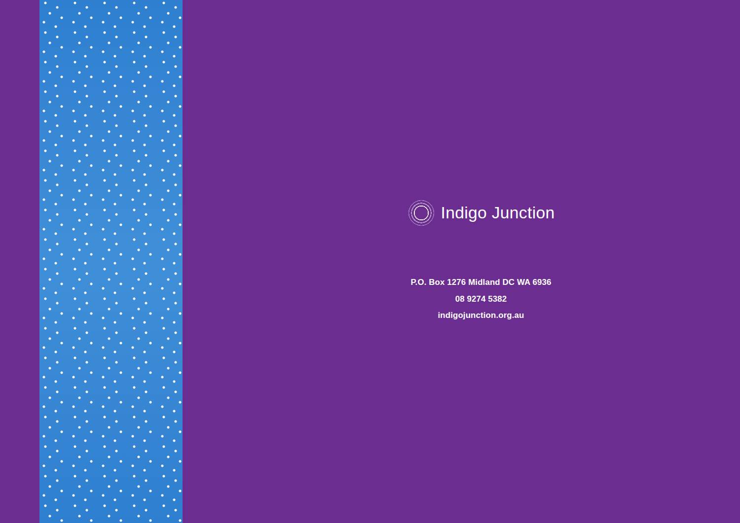Indigo Junction
P.O. Box 1276 Midland DC WA 6936
08 9274 5382
indigojunction.org.au